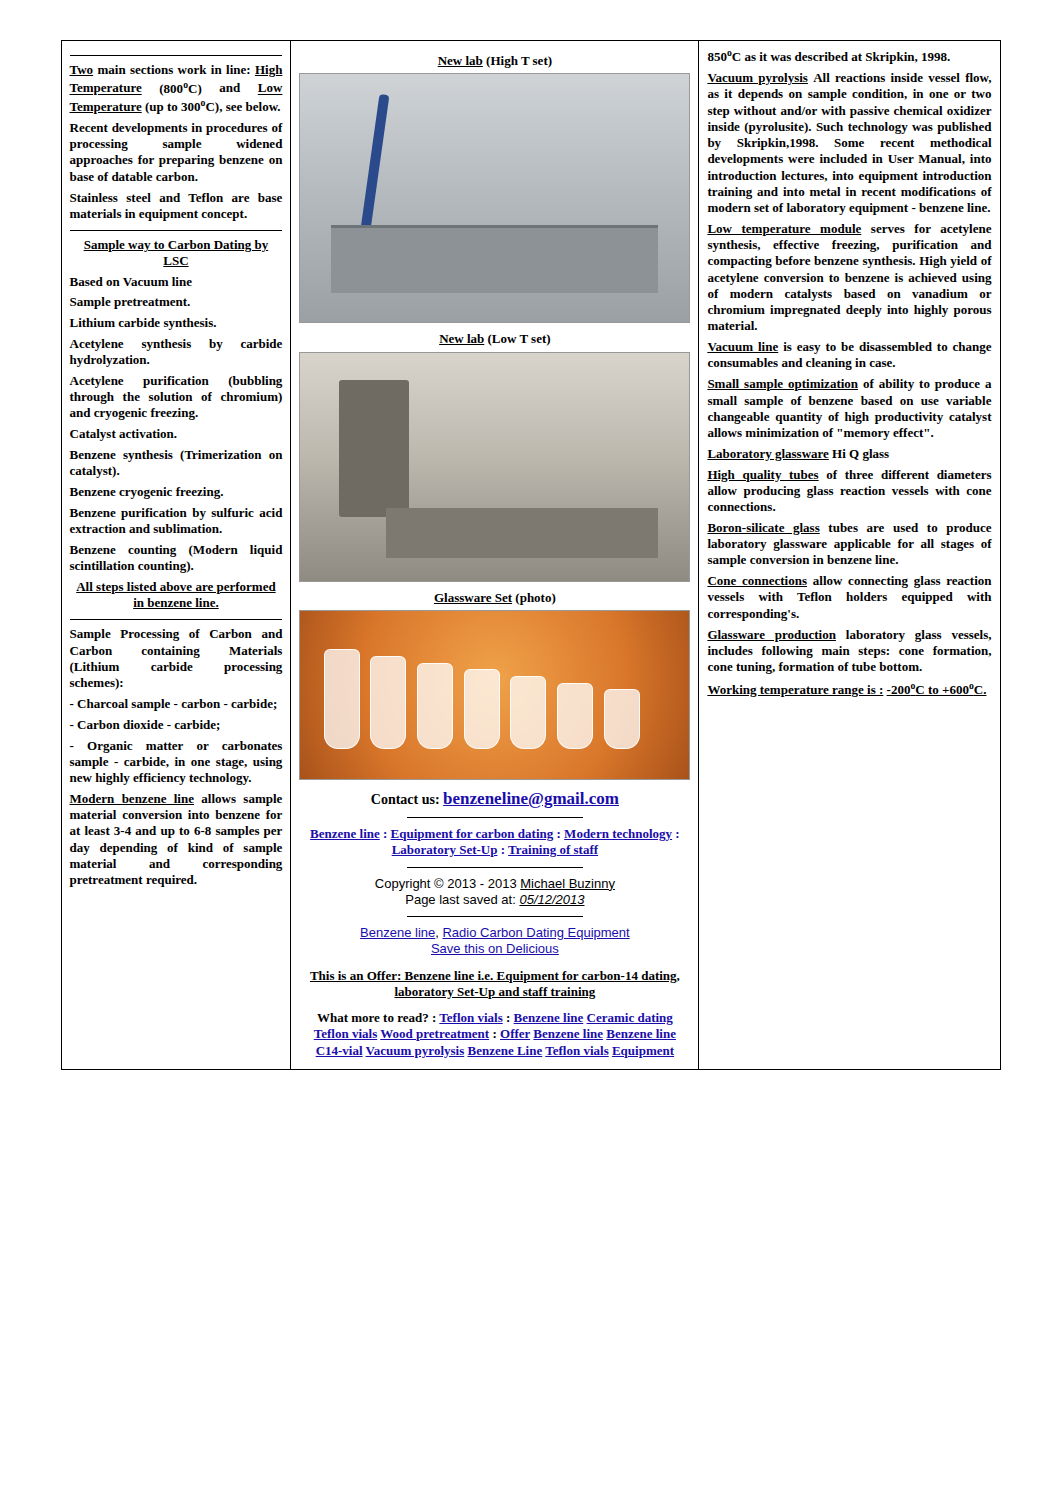| Two main sections work in line: High Temperature (800 o C) and Low Temperature (up to 300 o C), see below. Recent developments in procedures of processing sample widened approaches for preparing benzene on base of datable carbon. Stainless steel and Teflon are base materials in equipment concept. Sample way to Carbon Dating by LSC Based on Vacuum line Sample pretreatment. Lithium carbide synthesis. Acetylene synthesis by carbide hydrolyzation. Acetylene purification (bubbling through the solution of chromium) and cryogenic freezing. Catalyst activation. Benzene synthesis (Trimerization on catalyst). Benzene cryogenic freezing. Benzene purification by sulfuric acid extraction and sublimation. Benzene counting (Modern liquid scintillation counting). All steps listed above are performed in benzene line. Sample Processing of Carbon and Carbon containing Materials (Lithium carbide processing schemes): - Charcoal sample - carbon - carbide; - Carbon dioxide - carbide; - Organic matter or carbonates sample - carbide, in one stage, using new highly efficiency technology. Modern benzene line allows sample material conversion into benzene for at least 3-4 and up to 6-8 samples per day depending of kind of sample material and corresponding pretreatment required. | New lab (High T set) New lab (Low T set) Glassware Set (photo) Contact us: benzeneline@gmail.com Benzene line : Equipment for carbon dating : Modern technology : Laboratory Set-Up : Training of staff Copyright © 2013 - 2013 Michael Buzinny Page last saved at: 05/12/2013 Benzene line , Radio Carbon Dating Equipment Save this on Delicious This is an Offer: Benzene line i.e. Equipment for carbon-14 dating, laboratory Set-Up and staff training What more to read? : Teflon vials : Benzene line Ceramic dating Teflon vials Wood pretreatment : Offer Benzene line Benzene line C14-vial Vacuum pyrolysis Benzene Line Teflon vials Equipment | 850 o C as it was described at Skripkin, 1998. Vacuum pyrolysis All reactions inside vessel flow, as it depends on sample condition, in one or two step without and/or with passive chemical oxidizer inside (pyrolusite). Such technology was published by Skripkin,1998. Some recent methodical developments were included in User Manual, into introduction lectures, into equipment introduction training and into metal in recent modifications of modern set of laboratory equipment - benzene line. Low temperature module serves for acetylene synthesis, effective freezing, purification and compacting before benzene synthesis. High yield of acetylene conversion to benzene is achieved using of modern catalysts based on vanadium or chromium impregnated deeply into highly porous material. Vacuum line is easy to be disassembled to change consumables and cleaning in case. Small sample optimization of ability to produce a small sample of benzene based on use variable changeable quantity of high productivity catalyst allows minimization of "memory effect". Laboratory glassware Hi Q glass High quality tubes of three different diameters allow producing glass reaction vessels with cone connections. Boron-silicate glass tubes are used to produce laboratory glassware applicable for all stages of sample conversion in benzene line. Cone connections allow connecting glass reaction vessels with Teflon holders equipped with corresponding's. Glassware production laboratory glass vessels, includes following main steps: cone formation, cone tuning, formation of tube bottom. Working temperature range is : -200 o C to +600 o C. |